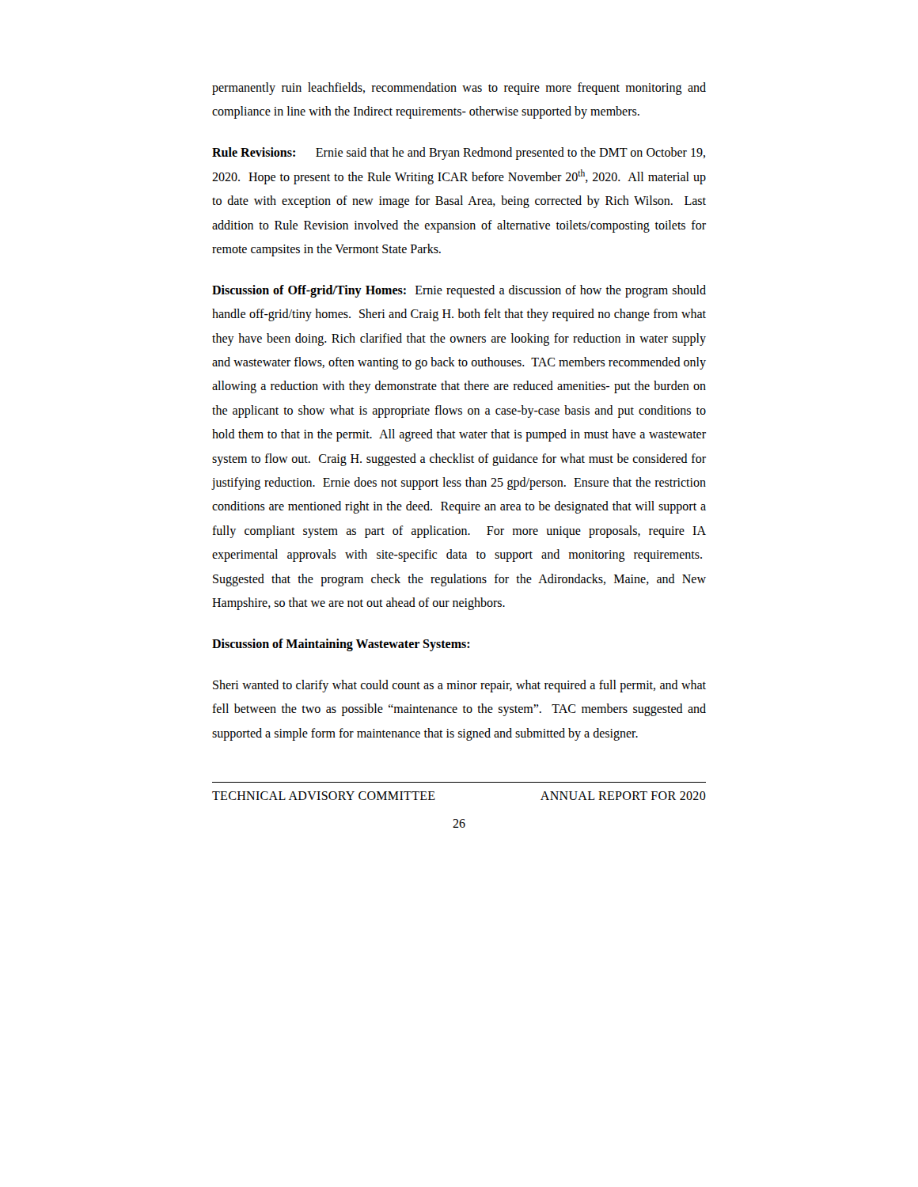permanently ruin leachfields, recommendation was to require more frequent monitoring and compliance in line with the Indirect requirements- otherwise supported by members.
Rule Revisions: Ernie said that he and Bryan Redmond presented to the DMT on October 19, 2020. Hope to present to the Rule Writing ICAR before November 20th, 2020. All material up to date with exception of new image for Basal Area, being corrected by Rich Wilson. Last addition to Rule Revision involved the expansion of alternative toilets/composting toilets for remote campsites in the Vermont State Parks.
Discussion of Off-grid/Tiny Homes: Ernie requested a discussion of how the program should handle off-grid/tiny homes. Sheri and Craig H. both felt that they required no change from what they have been doing. Rich clarified that the owners are looking for reduction in water supply and wastewater flows, often wanting to go back to outhouses. TAC members recommended only allowing a reduction with they demonstrate that there are reduced amenities- put the burden on the applicant to show what is appropriate flows on a case-by-case basis and put conditions to hold them to that in the permit. All agreed that water that is pumped in must have a wastewater system to flow out. Craig H. suggested a checklist of guidance for what must be considered for justifying reduction. Ernie does not support less than 25 gpd/person. Ensure that the restriction conditions are mentioned right in the deed. Require an area to be designated that will support a fully compliant system as part of application. For more unique proposals, require IA experimental approvals with site-specific data to support and monitoring requirements. Suggested that the program check the regulations for the Adirondacks, Maine, and New Hampshire, so that we are not out ahead of our neighbors.
Discussion of Maintaining Wastewater Systems:
Sheri wanted to clarify what could count as a minor repair, what required a full permit, and what fell between the two as possible “maintenance to the system”. TAC members suggested and supported a simple form for maintenance that is signed and submitted by a designer.
TECHNICAL ADVISORY COMMITTEE ANNUAL REPORT FOR 2020
26